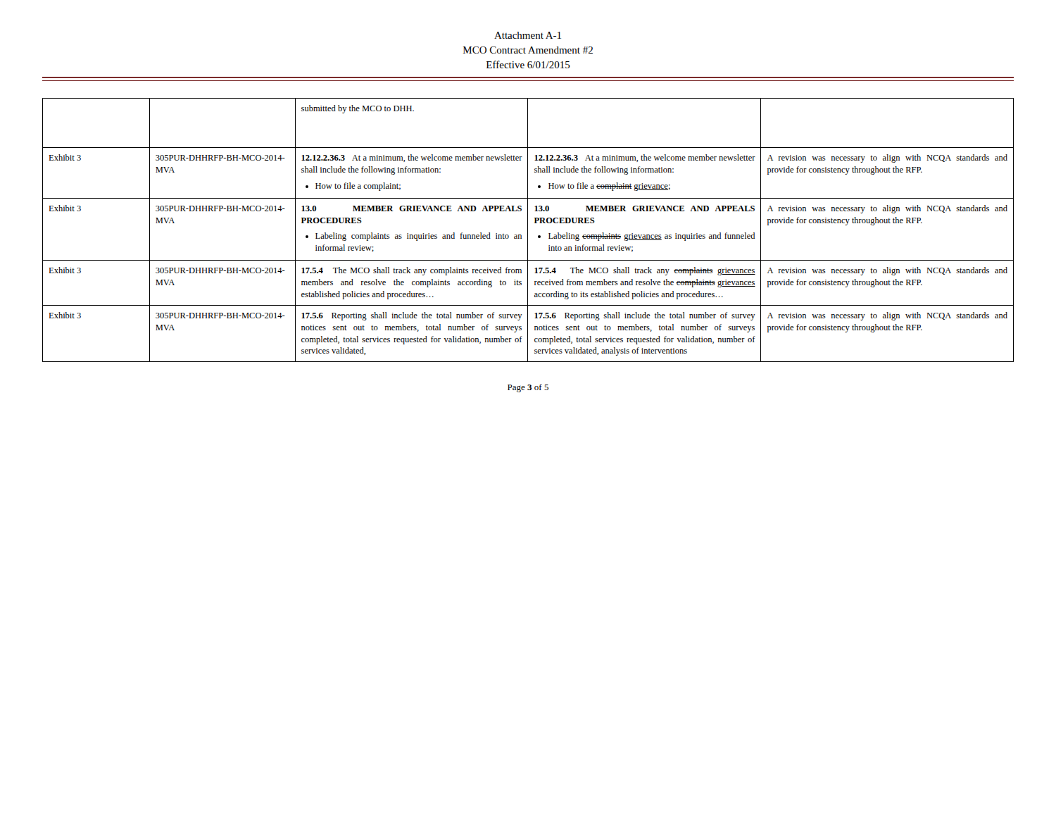Attachment A-1
MCO Contract Amendment #2
Effective 6/01/2015
| | | submitted by the MCO to DHH. | | |
| Exhibit 3 | 305PUR-DHHRFP-BH-MCO-2014-MVA | 12.12.2.36.3 At a minimum, the welcome member newsletter shall include the following information: How to file a complaint; | 12.12.2.36.3 At a minimum, the welcome member newsletter shall include the following information: How to file a complaint grievance ; | A revision was necessary to align with NCQA standards and provide for consistency throughout the RFP. |
| Exhibit 3 | 305PUR-DHHRFP-BH-MCO-2014-MVA | 13.0 MEMBER GRIEVANCE AND APPEALS PROCEDURES Labeling complaints as inquiries and funneled into an informal review; | 13.0 MEMBER GRIEVANCE AND APPEALS PROCEDURES Labeling complaints grievances as inquiries and funneled into an informal review; | A revision was necessary to align with NCQA standards and provide for consistency throughout the RFP. |
| Exhibit 3 | 305PUR-DHHRFP-BH-MCO-2014-MVA | 17.5.4 The MCO shall track any complaints received from members and resolve the complaints according to its established policies and procedures… | 17.5.4 The MCO shall track any complaints grievances received from members and resolve the complaints grievances according to its established policies and procedures… | A revision was necessary to align with NCQA standards and provide for consistency throughout the RFP. |
| Exhibit 3 | 305PUR-DHHRFP-BH-MCO-2014-MVA | 17.5.6 Reporting shall include the total number of survey notices sent out to members, total number of surveys completed, total services requested for validation, number of services validated, | 17.5.6 Reporting shall include the total number of survey notices sent out to members, total number of surveys completed, total services requested for validation, number of services validated, analysis of interventions | A revision was necessary to align with NCQA standards and provide for consistency throughout the RFP. |
Page 3 of 5